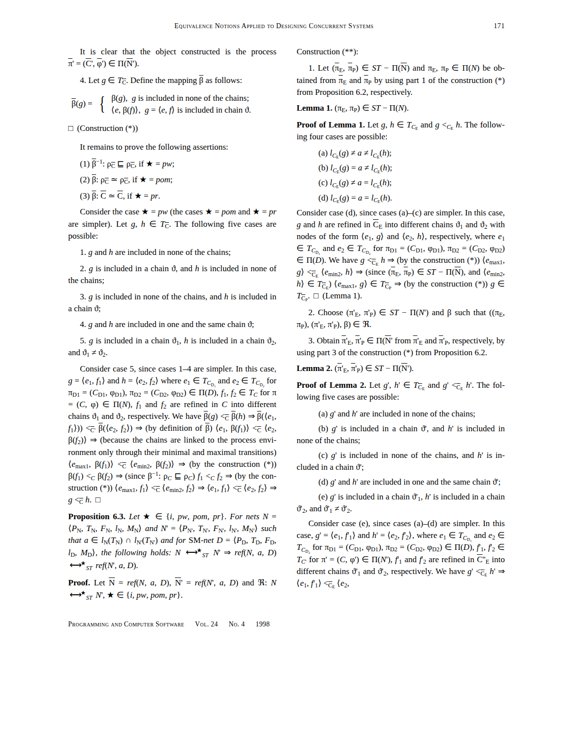Equivalence Notions Applied to Designing Concurrent Systems 171
It is clear that the object constructed is the process π' = (C', φ') ∈ Π(N').
4. Let g ∈ TC. Define the mapping β as follows:
β(g) = { β(g), g is included in none of the chains;
⟨e, β(f)⟩, g = ⟨e, f⟩ is included in chain ϑ.
(Construction (*))
It remains to prove the following assertions:
(1) β−1: ρC ⊑ ρC, if ★ = pw;
(2) β: ρC ≃ ρC, if ★ = pom;
(3) β: C ≃ C, if ★ = pr.
Consider the case ★ = pw (the cases ★ = pom and ★ = pr are simpler). Let g, h ∈ TC. The following five cases are possible:
1. g and h are included in none of the chains;
2. g is included in a chain ϑ, and h is included in none of the chains;
3. g is included in none of the chains, and h is included in a chain ϑ;
4. g and h are included in one and the same chain ϑ;
5. g is included in a chain ϑ1, h is included in a chain ϑ2, and ϑ1 ≠ ϑ2.
Consider case 5, since cases 1–4 are simpler. In this case, g = ⟨e1, f1⟩ and h = ⟨e2, f2⟩ where e1 ∈ TCD1 and e2 ∈ TCD2 for πD1 = (CD1, φD1), πD2 = (CD2, φD2) ∈ Π(D), f1, f2 ∈ TC for π = (C, φ) ∈ Π(N), f1 and f2 are refined in C into different chains ϑ1 and ϑ2, respectively. We have β(g) <C β(h) ⇒ β(⟨e1, f1⟩)) <C' β(⟨e2, f2⟩) ⇒ (by definition of β) ⟨e1, β(f1)⟩ <C ⟨e2, β(f2)⟩ ⇒ (because the chains are linked to the process environment only through their minimal and maximal transitions) ⟨emax1, β(f1)⟩ <C ⟨emin2, β(f2)⟩ ⇒ (by the construction (*)) β(f1) <C β(f2) ⇒ (since β−1: ρC ⊑ ρC) f1 <C f2 ⇒ (by the construction (*)) ⟨emax1, f1⟩ <C ⟨emin2, f2⟩ ⇒ ⟨e1, f1⟩ <C ⟨e2, f2⟩ ⇒ g <C h.
Proposition 6.3. Let ★ ∈ {i, pw, pom, pr}. For nets N = ⟨PN, TN, FN, lN, MN⟩ and N' = ⟨PN', TN', FN', lN', MN'⟩ such that a ∈ lN(TN) ∩ lN'(TN') and for SM-net D = ⟨PD, TD, FD, lD, MD⟩, the following holds: N ⟷★ST N' ⇒ ref(N, a, D) ⟷★ST ref(N', a, D).
Proof. Let N = ref(N, a, D), N' = ref(N', a, D) and ℜ: N ⟷★ST N', ★ ∈ {i, pw, pom, pr}.
Construction (**):
1. Let (πE, πP) ∈ ST − Π(N) and πE, πP ∈ Π(N) be obtained from πE and πP by using part 1 of the construction (*) from Proposition 6.2, respectively.
Lemma 1. (πE, πP) ∈ ST − Π(N).
Proof of Lemma 1. Let g, h ∈ TCE and g <CE h. The following four cases are possible:
(a) lCE(g) ≠ a ≠ lCE(h);
(b) lCE(g) = a ≠ lCE(h);
(c) lCE(g) ≠ a = lCE(h);
(d) lCE(g) = a = lCE(h).
Consider case (d), since cases (a)–(c) are simpler. In this case, g and h are refined in CE into different chains ϑ1 and ϑ2 with nodes of the form ⟨e1, g⟩ and ⟨e2, h⟩, respectively, where e1 ∈ TCD1 and e2 ∈ TCD2 for πD1 = (CD1, φD1), πD2 = (CD2, φD2) ∈ Π(D). We have g <CE h ⇒ (by the construction (*)) ⟨emax1, g⟩ <CE ⟨emin2, h⟩ ⇒ (since (πE, πP) ∈ ST − Π(N), and ⟨emin2, h⟩ ∈ TCE) ⟨emax1, g⟩ ∈ TCP ⇒ (by the construction (*)) g ∈ TCP. (Lemma 1).
2. Choose (π'E, π'P) ∈ ST − Π(N') and β such that ((πE, πP), (π'E, π'P), β) ∈ ℜ.
3. Obtain π'E, π'P ∈ Π(N' from π'E and π'P, respectively, by using part 3 of the construction (*) from Proposition 6.2.
Lemma 2. (π'E, π'P) ∈ ST − Π(N').
Proof of Lemma 2. Let g', h' ∈ TCE and g' <CE h'. The following five cases are possible:
(a) g' and h' are included in none of the chains;
(b) g' is included in a chain ϑ', and h' is included in none of the chains;
(c) g' is included in none of the chains, and h' is included in a chain ϑ';
(d) g' and h' are included in one and the same chain ϑ';
(e) g' is included in a chain ϑ'1, h' is included in a chain ϑ'2, and ϑ'1 ≠ ϑ'2.
Consider case (e), since cases (a)–(d) are simpler. In this case, g' = ⟨e1, f'1⟩ and h' = ⟨e2, f'2⟩, where e1 ∈ TCD1 and e2 ∈ TCD2 for πD1 = (CD1, φD1), πD2 = (CD2, φD2) ∈ Π(D), f'1, f'2 ∈ TC' for π' = (C, φ') ∈ Π(N'), f'1 and f'2 are refined in C''E into different chains ϑ'1 and ϑ'2, respectively. We have g' <CE h' ⇒ ⟨e1, f'1⟩ <CE ⟨e2,
Programming and Computer Software Vol. 24 No. 4 1998